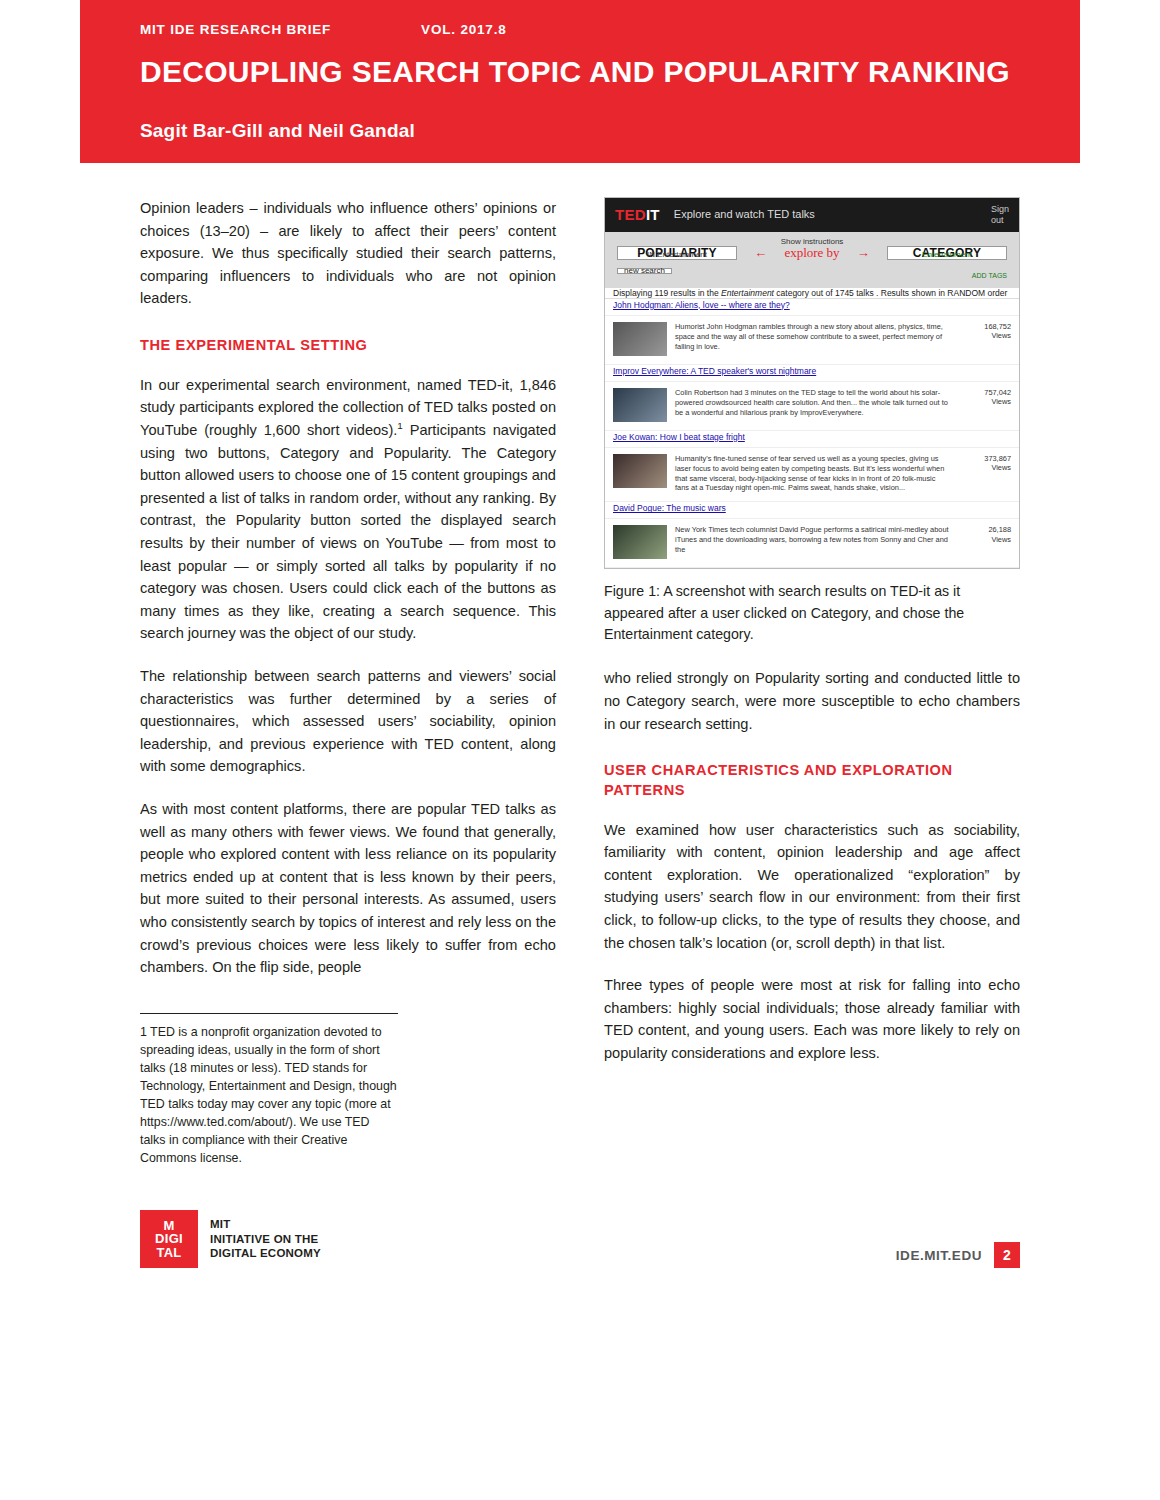MIT IDE RESEARCH BRIEF VOL. 2017.8
Decoupling Search Topic and Popularity Ranking
Sagit Bar-Gill and Neil Gandal
Opinion leaders – individuals who influence others’ opinions or choices (13–20) – are likely to affect their peers’ content exposure. We thus specifically studied their search patterns, comparing influencers to individuals who are not opinion leaders.
The Experimental Setting
In our experimental search environment, named TED-it, 1,846 study participants explored the collection of TED talks posted on YouTube (roughly 1,600 short videos).1 Participants navigated using two buttons, Category and Popularity. The Category button allowed users to choose one of 15 content groupings and presented a list of talks in random order, without any ranking. By contrast, the Popularity button sorted the displayed search results by their number of views on YouTube — from most to least popular — or simply sorted all talks by popularity if no category was chosen. Users could click each of the buttons as many times as they like, creating a search sequence. This search journey was the object of our study.
The relationship between search patterns and viewers’ social characteristics was further determined by a series of questionnaires, which assessed users’ sociability, opinion leadership, and previous experience with TED content, along with some demographics.
As with most content platforms, there are popular TED talks as well as many others with fewer views. We found that generally, people who explored content with less reliance on its popularity metrics ended up at content that is less known by their peers, but more suited to their personal interests. As assumed, users who consistently search by topics of interest and rely less on the crowd’s previous choices were less likely to suffer from echo chambers. On the flip side, people
1 TED is a nonprofit organization devoted to spreading ideas, usually in the form of short talks (18 minutes or less). TED stands for Technology, Entertainment and Design, though TED talks today may cover any topic (more at https://www.ted.com/about/). We use TED talks in compliance with their Creative Commons license.
TED IT Explore and watch TED talks Sign
out
Show instructions
POPULARITY IN Entertainment
←
explore by
→
CATEGORY Entertainment
new search
ADD TAGS
Displaying 119 results in the Entertainment category out of 1745 talks . Results shown in RANDOM order
John Hodgman: Aliens, love -- where are they?
Humorist John Hodgman rambles through a new story about aliens, physics, time, space and the way all of these somehow contribute to a sweet, perfect memory of falling in love.
168,752 Views
Improv Everywhere: A TED speaker's worst nightmare
Colin Robertson had 3 minutes on the TED stage to tell the world about his solar-powered crowdsourced health care solution. And then... the whole talk turned out to be a wonderful and hilarious prank by ImprovEverywhere.
757,042 Views
Joe Kowan: How I beat stage fright
Humanity's fine-tuned sense of fear served us well as a young species, giving us laser focus to avoid being eaten by competing beasts. But it's less wonderful when that same visceral, body-hijacking sense of fear kicks in in front of 20 folk-music fans at a Tuesday night open-mic. Palms sweat, hands shake, vision...
373,867 Views
David Pogue: The music wars
New York Times tech columnist David Pogue performs a satirical mini-medley about iTunes and the downloading wars, borrowing a few notes from Sonny and Cher and the
26,188 Views
Figure 1: A screenshot with search results on TED-it as it appeared after a user clicked on Category, and chose the Entertainment category.
who relied strongly on Popularity sorting and conducted little to no Category search, were more susceptible to echo chambers in our research setting.
User Characteristics and Exploration Patterns
We examined how user characteristics such as sociability, familiarity with content, opinion leadership and age affect content exploration. We operationalized “exploration” by studying users’ search flow in our environment: from their first click, to follow-up clicks, to the type of results they choose, and the chosen talk’s location (or, scroll depth) in that list.
Three types of people were most at risk for falling into echo chambers: highly social individuals; those already familiar with TED content, and young users. Each was more likely to rely on popularity considerations and explore less.
M
DIGI
TAL
MIT
Initiative on the
Digital Economy
IDE.MIT.EDU 2